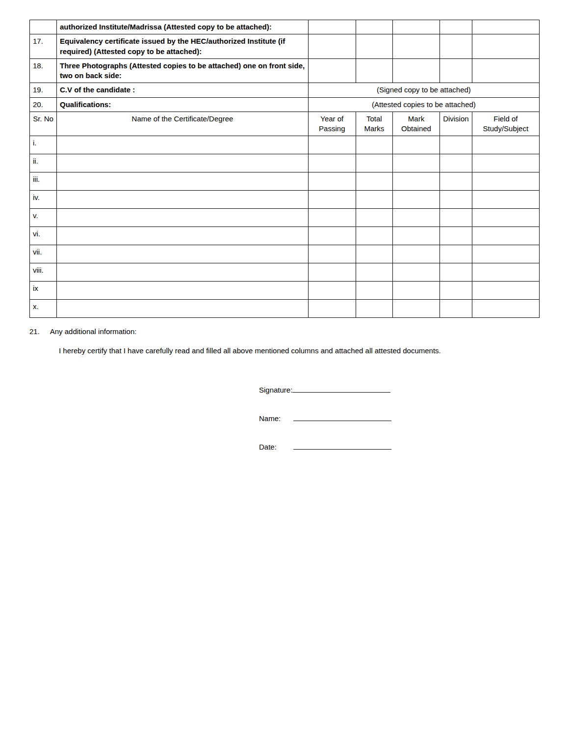| | authorized Institute/Madrissa (Attested copy to be attached): | | | | | |
| 17. | Equivalency certificate issued by the HEC/authorized Institute (if required) (Attested copy to be attached): | | | | | |
| 18. | Three Photographs (Attested copies to be attached) one on front side, two on back side: | | | | | |
| 19. | C.V of the candidate : | (Signed copy to be attached) |
| 20. | Qualifications: | (Attested copies to be attached) |
| Sr. No | Name of the Certificate/Degree | Year of Passing | Total Marks | Mark Obtained | Division | Field of Study/Subject |
| i. | | | | | | |
| ii. | | | | | | |
| iii. | | | | | | |
| iv. | | | | | | |
| v. | | | | | | |
| vi. | | | | | | |
| vii. | | | | | | |
| viii. | | | | | | |
| ix | | | | | | |
| x. | | | | | | |
21. Any additional information:
I hereby certify that I have carefully read and filled all above mentioned columns and attached all attested documents.
Signature:
Name:
Date: